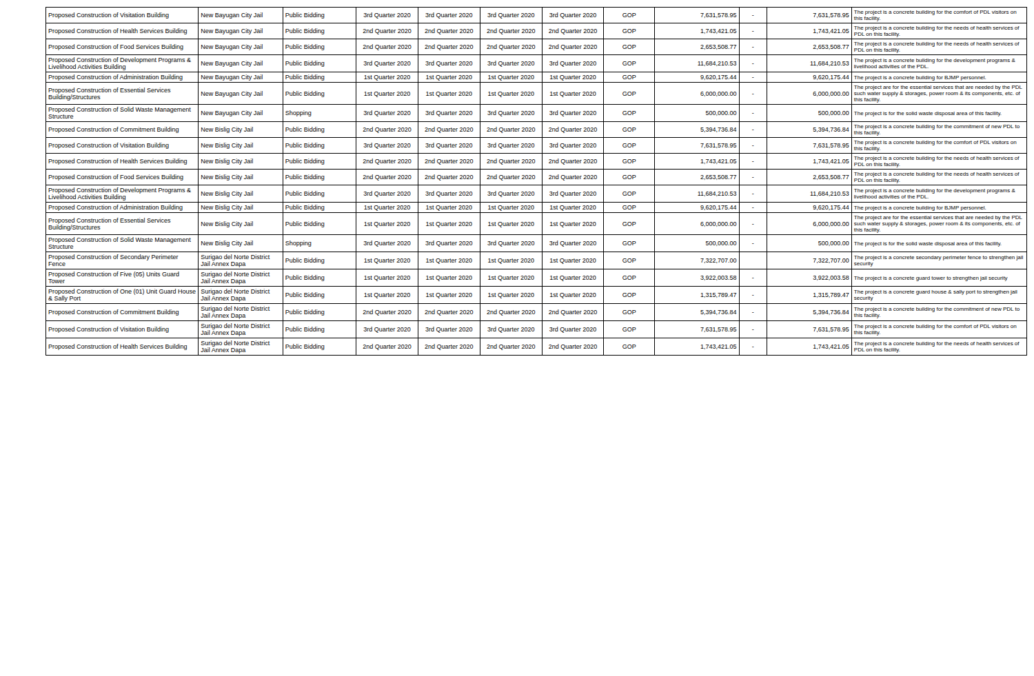| | Proposed Construction of Visitation Building | New Bayugan City Jail | Public Bidding | 3rd Quarter 2020 | 3rd Quarter 2020 | 3rd Quarter 2020 | 3rd Quarter 2020 | GOP | 7,631,578.95 | - | 7,631,578.95 | The project is a concrete building for the comfort of PDL visitors on this facility. |
| | Proposed Construction of Health Services Building | New Bayugan City Jail | Public Bidding | 2nd Quarter 2020 | 2nd Quarter 2020 | 2nd Quarter 2020 | 2nd Quarter 2020 | GOP | 1,743,421.05 | - | 1,743,421.05 | The project is a concrete building for the needs of health services of PDL on this facility. |
| | Proposed Construction of Food Services Building | New Bayugan City Jail | Public Bidding | 2nd Quarter 2020 | 2nd Quarter 2020 | 2nd Quarter 2020 | 2nd Quarter 2020 | GOP | 2,653,508.77 | - | 2,653,508.77 | The project is a concrete building for the needs of health services of PDL on this facility. |
| | Proposed Construction of Development Programs & Livelihood Activities Building | New Bayugan City Jail | Public Bidding | 3rd Quarter 2020 | 3rd Quarter 2020 | 3rd Quarter 2020 | 3rd Quarter 2020 | GOP | 11,684,210.53 | - | 11,684,210.53 | The project is a concrete building for the development programs & livelihood activities of the PDL. |
| | Proposed Construction of Administration Building | New Bayugan City Jail | Public Bidding | 1st Quarter 2020 | 1st Quarter 2020 | 1st Quarter 2020 | 1st Quarter 2020 | GOP | 9,620,175.44 | - | 9,620,175.44 | The project is a concrete building for BJMP personnel. |
| | Proposed Construction of Essential Services Building/Structures | New Bayugan City Jail | Public Bidding | 1st Quarter 2020 | 1st Quarter 2020 | 1st Quarter 2020 | 1st Quarter 2020 | GOP | 6,000,000.00 | - | 6,000,000.00 | The project are for the essential services that are needed by the PDL such water supply & storages, power room & its components, etc. of this facility. |
| | Proposed Construction of Solid Waste Management Structure | New Bayugan City Jail | Shopping | 3rd Quarter 2020 | 3rd Quarter 2020 | 3rd Quarter 2020 | 3rd Quarter 2020 | GOP | 500,000.00 | - | 500,000.00 | The project is for the solid waste disposal area of this facility. |
| | Proposed Construction of Commitment Building | New Bislig City Jail | Public Bidding | 2nd Quarter 2020 | 2nd Quarter 2020 | 2nd Quarter 2020 | 2nd Quarter 2020 | GOP | 5,394,736.84 | - | 5,394,736.84 | The project is a concrete building for the commitment of new PDL to this facility. |
| | Proposed Construction of Visitation Building | New Bislig City Jail | Public Bidding | 3rd Quarter 2020 | 3rd Quarter 2020 | 3rd Quarter 2020 | 3rd Quarter 2020 | GOP | 7,631,578.95 | - | 7,631,578.95 | The project is a concrete building for the comfort of PDL visitors on this facility. |
| | Proposed Construction of Health Services Building | New Bislig City Jail | Public Bidding | 2nd Quarter 2020 | 2nd Quarter 2020 | 2nd Quarter 2020 | 2nd Quarter 2020 | GOP | 1,743,421.05 | - | 1,743,421.05 | The project is a concrete building for the needs of health services of PDL on this facility. |
| | Proposed Construction of Food Services Building | New Bislig City Jail | Public Bidding | 2nd Quarter 2020 | 2nd Quarter 2020 | 2nd Quarter 2020 | 2nd Quarter 2020 | GOP | 2,653,508.77 | - | 2,653,508.77 | The project is a concrete building for the needs of health services of PDL on this facility. |
| | Proposed Construction of Development Programs & Livelihood Activities Building | New Bislig City Jail | Public Bidding | 3rd Quarter 2020 | 3rd Quarter 2020 | 3rd Quarter 2020 | 3rd Quarter 2020 | GOP | 11,684,210.53 | - | 11,684,210.53 | The project is a concrete building for the development programs & livelihood activities of the PDL. |
| | Proposed Construction of Administration Building | New Bislig City Jail | Public Bidding | 1st Quarter 2020 | 1st Quarter 2020 | 1st Quarter 2020 | 1st Quarter 2020 | GOP | 9,620,175.44 | - | 9,620,175.44 | The project is a concrete building for BJMP personnel. |
| | Proposed Construction of Essential Services Building/Structures | New Bislig City Jail | Public Bidding | 1st Quarter 2020 | 1st Quarter 2020 | 1st Quarter 2020 | 1st Quarter 2020 | GOP | 6,000,000.00 | - | 6,000,000.00 | The project are for the essential services that are needed by the PDL such water supply & storages, power room & its components, etc. of this facility. |
| | Proposed Construction of Solid Waste Management Structure | New Bislig City Jail | Shopping | 3rd Quarter 2020 | 3rd Quarter 2020 | 3rd Quarter 2020 | 3rd Quarter 2020 | GOP | 500,000.00 | - | 500,000.00 | The project is for the solid waste disposal area of this facility. |
| | Proposed Construction of Secondary Perimeter Fence | Surigao del Norte District Jail Annex Dapa | Public Bidding | 1st Quarter 2020 | 1st Quarter 2020 | 1st Quarter 2020 | 1st Quarter 2020 | GOP | 7,322,707.00 | | 7,322,707.00 | The project is a concrete secondary perimeter fence to strengthen jail security |
| | Proposed Construction of Five (05) Units Guard Tower | Surigao del Norte District Jail Annex Dapa | Public Bidding | 1st Quarter 2020 | 1st Quarter 2020 | 1st Quarter 2020 | 1st Quarter 2020 | GOP | 3,922,003.58 | - | 3,922,003.58 | The project is a concrete guard tower to strengthen jail security |
| | Proposed Construction of One (01) Unit Guard House & Sally Port | Surigao del Norte District Jail Annex Dapa | Public Bidding | 1st Quarter 2020 | 1st Quarter 2020 | 1st Quarter 2020 | 1st Quarter 2020 | GOP | 1,315,789.47 | - | 1,315,789.47 | The project is a concrete guard house & sally port to strengthen jail security |
| | Proposed Construction of Commitment Building | Surigao del Norte District Jail Annex Dapa | Public Bidding | 2nd Quarter 2020 | 2nd Quarter 2020 | 2nd Quarter 2020 | 2nd Quarter 2020 | GOP | 5,394,736.84 | - | 5,394,736.84 | The project is a concrete building for the commitment of new PDL to this facility. |
| | Proposed Construction of Visitation Building | Surigao del Norte District Jail Annex Dapa | Public Bidding | 3rd Quarter 2020 | 3rd Quarter 2020 | 3rd Quarter 2020 | 3rd Quarter 2020 | GOP | 7,631,578.95 | - | 7,631,578.95 | The project is a concrete building for the comfort of PDL visitors on this facility. |
| | Proposed Construction of Health Services Building | Surigao del Norte District Jail Annex Dapa | Public Bidding | 2nd Quarter 2020 | 2nd Quarter 2020 | 2nd Quarter 2020 | 2nd Quarter 2020 | GOP | 1,743,421.05 | - | 1,743,421.05 | The project is a concrete building for the needs of health services of PDL on this facility. |